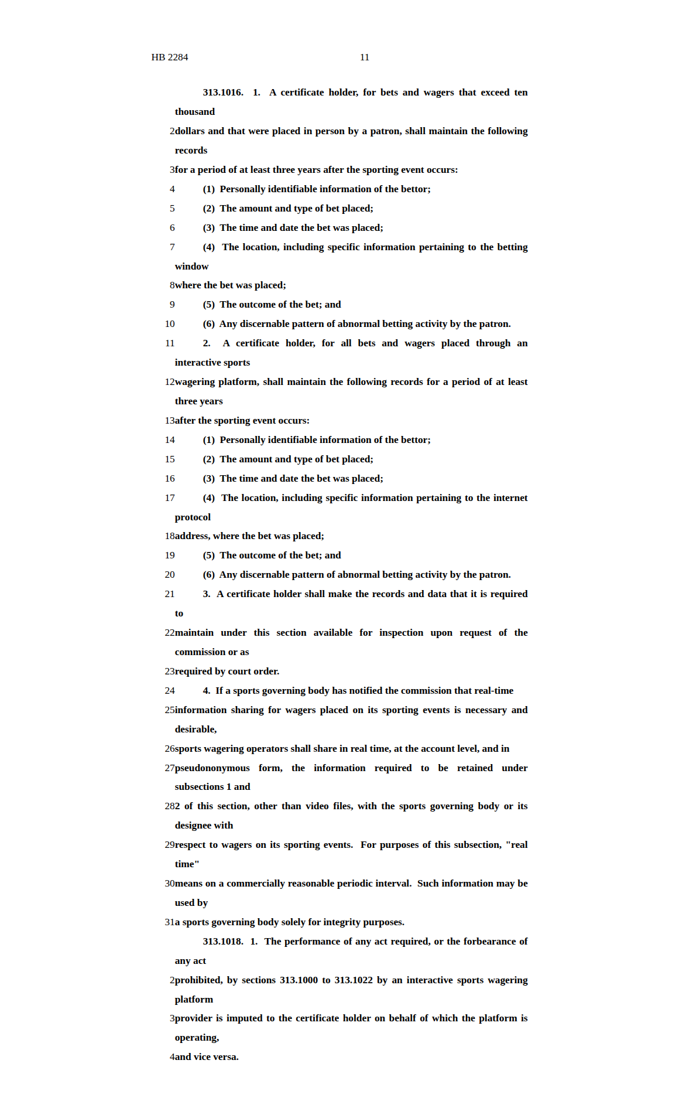HB 2284 11
| | 313.1016. 1. A certificate holder, for bets and wagers that exceed ten thousand |
| 2 | dollars and that were placed in person by a patron, shall maintain the following records |
| 3 | for a period of at least three years after the sporting event occurs: |
| 4 | (1) Personally identifiable information of the bettor; |
| 5 | (2) The amount and type of bet placed; |
| 6 | (3) The time and date the bet was placed; |
| 7 | (4) The location, including specific information pertaining to the betting window |
| 8 | where the bet was placed; |
| 9 | (5) The outcome of the bet; and |
| 10 | (6) Any discernable pattern of abnormal betting activity by the patron. |
| 11 | 2. A certificate holder, for all bets and wagers placed through an interactive sports |
| 12 | wagering platform, shall maintain the following records for a period of at least three years |
| 13 | after the sporting event occurs: |
| 14 | (1) Personally identifiable information of the bettor; |
| 15 | (2) The amount and type of bet placed; |
| 16 | (3) The time and date the bet was placed; |
| 17 | (4) The location, including specific information pertaining to the internet protocol |
| 18 | address, where the bet was placed; |
| 19 | (5) The outcome of the bet; and |
| 20 | (6) Any discernable pattern of abnormal betting activity by the patron. |
| 21 | 3. A certificate holder shall make the records and data that it is required to |
| 22 | maintain under this section available for inspection upon request of the commission or as |
| 23 | required by court order. |
| 24 | 4. If a sports governing body has notified the commission that real-time |
| 25 | information sharing for wagers placed on its sporting events is necessary and desirable, |
| 26 | sports wagering operators shall share in real time, at the account level, and in |
| 27 | pseudononymous form, the information required to be retained under subsections 1 and |
| 28 | 2 of this section, other than video files, with the sports governing body or its designee with |
| 29 | respect to wagers on its sporting events. For purposes of this subsection, "real time" |
| 30 | means on a commercially reasonable periodic interval. Such information may be used by |
| 31 | a sports governing body solely for integrity purposes. |
| | 313.1018. 1. The performance of any act required, or the forbearance of any act |
| 2 | prohibited, by sections 313.1000 to 313.1022 by an interactive sports wagering platform |
| 3 | provider is imputed to the certificate holder on behalf of which the platform is operating, |
| 4 | and vice versa. |